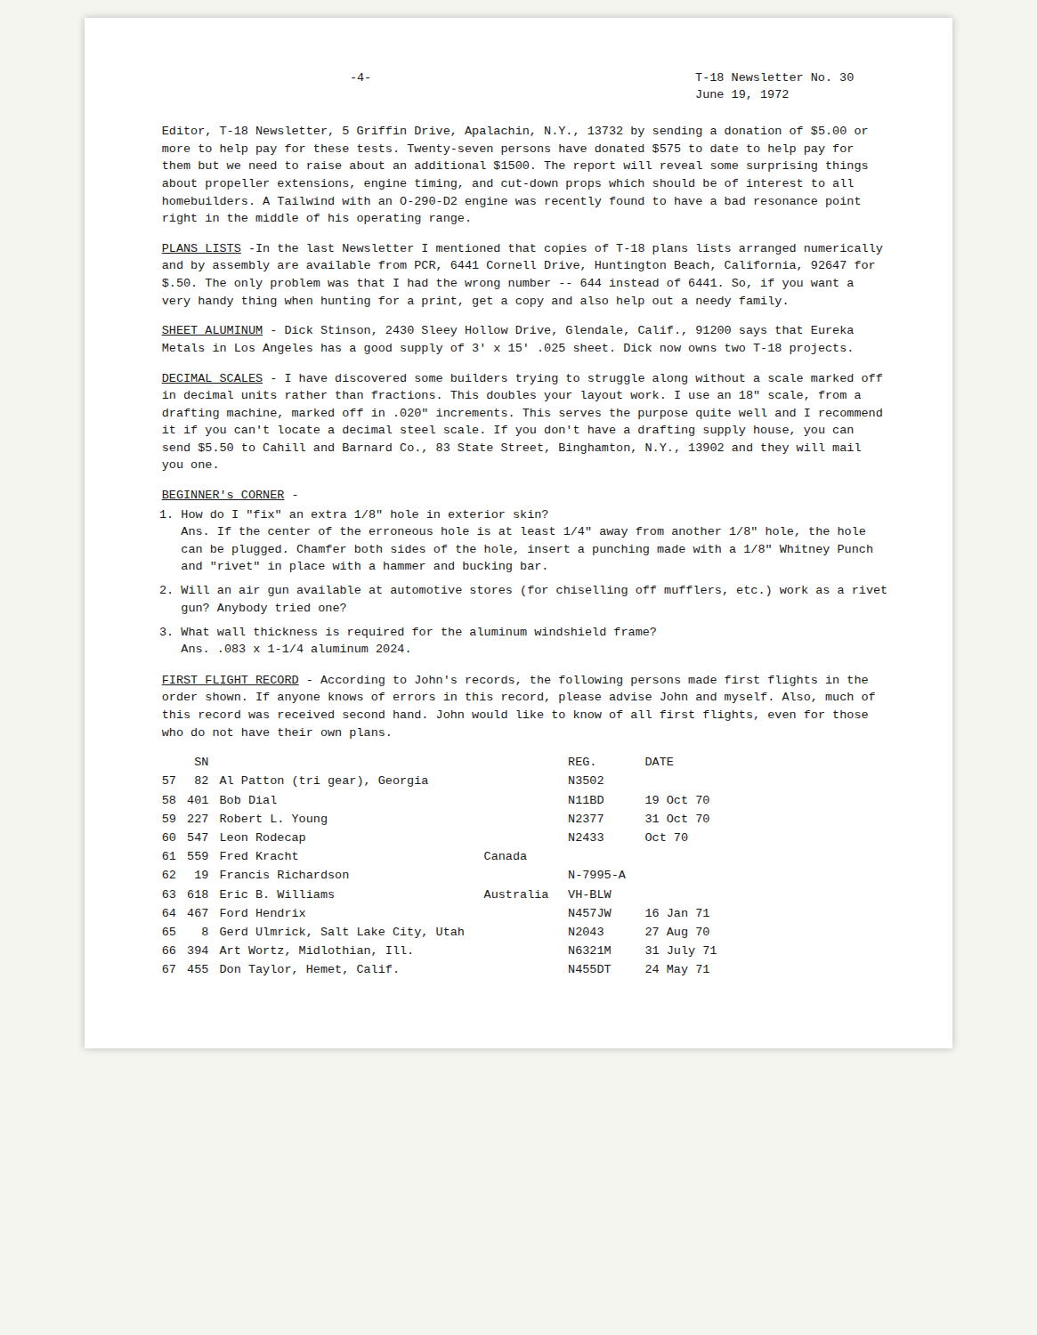-4-
T-18 Newsletter No. 30 June 19, 1972
Editor, T-18 Newsletter, 5 Griffin Drive, Apalachin, N.Y., 13732 by sending a donation of $5.00 or more to help pay for these tests. Twenty-seven persons have donated $575 to date to help pay for them but we need to raise about an additional $1500. The report will reveal some surprising things about propeller extensions, engine timing, and cut-down props which should be of interest to all homebuilders. A Tailwind with an O-290-D2 engine was recently found to have a bad resonance point right in the middle of his operating range.
PLANS LISTS -In the last Newsletter I mentioned that copies of T-18 plans lists arranged numerically and by assembly are available from PCR, 6441 Cornell Drive, Huntington Beach, California, 92647 for $.50. The only problem was that I had the wrong number -- 644 instead of 6441. So, if you want a very handy thing when hunting for a print, get a copy and also help out a needy family.
SHEET ALUMINUM - Dick Stinson, 2430 Sleey Hollow Drive, Glendale, Calif., 91200 says that Eureka Metals in Los Angeles has a good supply of 3' x 15' .025 sheet. Dick now owns two T-18 projects.
DECIMAL SCALES - I have discovered some builders trying to struggle along without a scale marked off in decimal units rather than fractions. This doubles your layout work. I use an 18" scale, from a drafting machine, marked off in .020" increments. This serves the purpose quite well and I recommend it if you can't locate a decimal steel scale. If you don't have a drafting supply house, you can send $5.50 to Cahill and Barnard Co., 83 State Street, Binghamton, N.Y., 13902 and they will mail you one.
BEGINNER's CORNER -
How do I "fix" an extra 1/8" hole in exterior skin?
Ans. If the center of the erroneous hole is at least 1/4" away from another 1/8" hole, the hole can be plugged. Chamfer both sides of the hole, insert a punching made with a 1/8" Whitney Punch and "rivet" in place with a hammer and bucking bar.
Will an air gun available at automotive stores (for chiselling off mufflers, etc.) work as a rivet gun? Anybody tried one?
What wall thickness is required for the aluminum windshield frame?
Ans. .083 x 1-1/4 aluminum 2024.
FIRST FLIGHT RECORD - According to John's records, the following persons made first flights in the order shown. If anyone knows of errors in this record, please advise John and myself. Also, much of this record was received second hand. John would like to know of all first flights, even for those who do not have their own plans.
| | SN | | | REG. | DATE |
| --- | --- | --- | --- | --- | --- |
| 57 | 82 | Al Patton (tri gear), Georgia | | N3502 | |
| 58 | 401 | Bob Dial | | N11BD | 19 Oct 70 |
| 59 | 227 | Robert L. Young | | N2377 | 31 Oct 70 |
| 60 | 547 | Leon Rodecap | | N2433 | Oct 70 |
| 61 | 559 | Fred Kracht | Canada | | |
| 62 | 19 | Francis Richardson | | N-7995-A | |
| 63 | 618 | Eric B. Williams | Australia | VH-BLW | |
| 64 | 467 | Ford Hendrix | | N457JW | 16 Jan 71 |
| 65 | 8 | Gerd Ulmrick, Salt Lake City, Utah | | N2043 | 27 Aug 70 |
| 66 | 394 | Art Wortz, Midlothian, Ill. | | N6321M | 31 July 71 |
| 67 | 455 | Don Taylor, Hemet, Calif. | | N455DT | 24 May 71 |